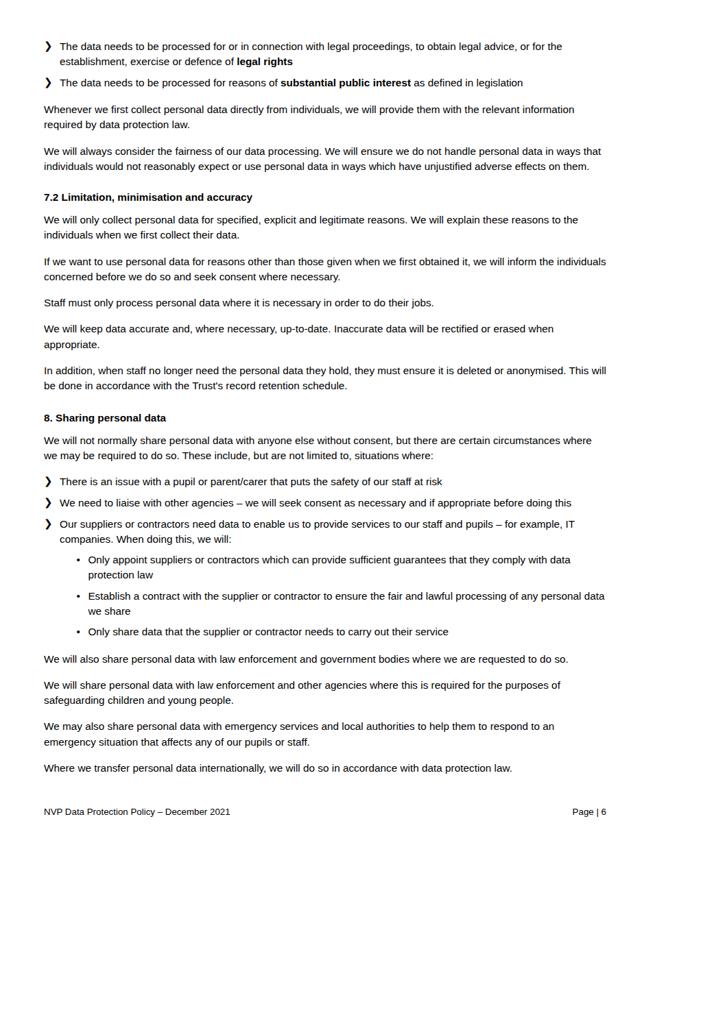The data needs to be processed for or in connection with legal proceedings, to obtain legal advice, or for the establishment, exercise or defence of legal rights
The data needs to be processed for reasons of substantial public interest as defined in legislation
Whenever we first collect personal data directly from individuals, we will provide them with the relevant information required by data protection law.
We will always consider the fairness of our data processing. We will ensure we do not handle personal data in ways that individuals would not reasonably expect or use personal data in ways which have unjustified adverse effects on them.
7.2 Limitation, minimisation and accuracy
We will only collect personal data for specified, explicit and legitimate reasons. We will explain these reasons to the individuals when we first collect their data.
If we want to use personal data for reasons other than those given when we first obtained it, we will inform the individuals concerned before we do so and seek consent where necessary.
Staff must only process personal data where it is necessary in order to do their jobs.
We will keep data accurate and, where necessary, up-to-date. Inaccurate data will be rectified or erased when appropriate.
In addition, when staff no longer need the personal data they hold, they must ensure it is deleted or anonymised. This will be done in accordance with the Trust's record retention schedule.
8. Sharing personal data
We will not normally share personal data with anyone else without consent, but there are certain circumstances where we may be required to do so. These include, but are not limited to, situations where:
There is an issue with a pupil or parent/carer that puts the safety of our staff at risk
We need to liaise with other agencies – we will seek consent as necessary and if appropriate before doing this
Our suppliers or contractors need data to enable us to provide services to our staff and pupils – for example, IT companies. When doing this, we will:
Only appoint suppliers or contractors which can provide sufficient guarantees that they comply with data protection law
Establish a contract with the supplier or contractor to ensure the fair and lawful processing of any personal data we share
Only share data that the supplier or contractor needs to carry out their service
We will also share personal data with law enforcement and government bodies where we are requested to do so.
We will share personal data with law enforcement and other agencies where this is required for the purposes of safeguarding children and young people.
We may also share personal data with emergency services and local authorities to help them to respond to an emergency situation that affects any of our pupils or staff.
Where we transfer personal data internationally, we will do so in accordance with data protection law.
NVP Data Protection Policy – December 2021 Page | 6